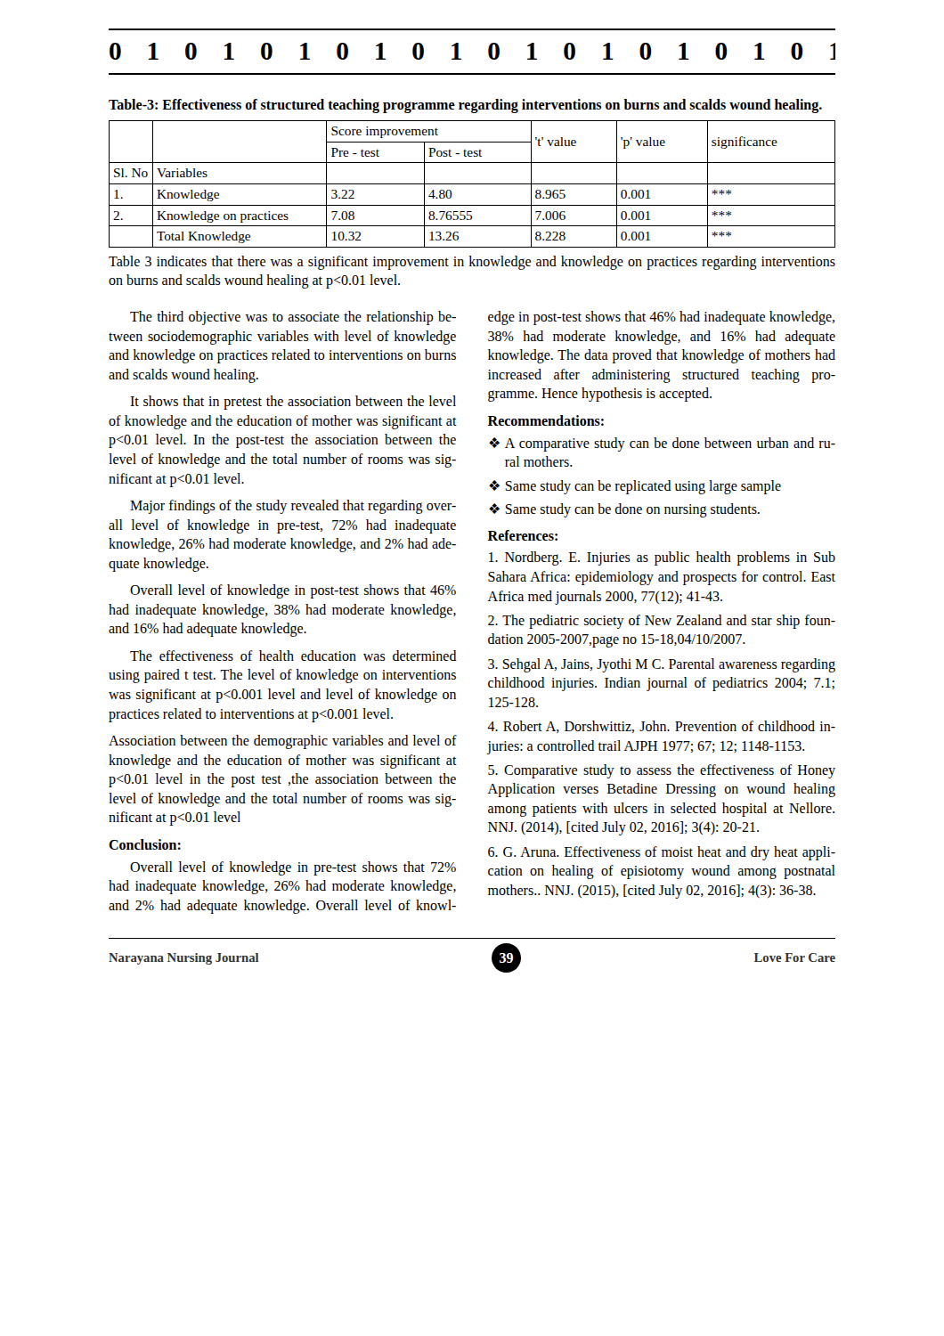0 1 0 1 0 1 0 1 0 1 0 1 0 1 0 1 0 1 0 1 0 1 0 1 0
Table-3: Effectiveness of structured teaching programme regarding interventions on burns and scalds wound healing.
| | | Score improvement | 't' value | 'p' value | significance |
| Pre - test | Post - test |
| Sl. No | Variables | | | | | |
| 1. | Knowledge | 3.22 | 4.80 | 8.965 | 0.001 | *** |
| 2. | Knowledge on practices | 7.08 | 8.76555 | 7.006 | 0.001 | *** |
| | Total Knowledge | 10.32 | 13.26 | 8.228 | 0.001 | *** |
Table 3 indicates that there was a significant improvement in knowledge and knowledge on practices regarding interventions on burns and scalds wound healing at p<0.01 level.
The third objective was to associate the relationship between sociodemographic variables with level of knowledge and knowledge on practices related to interventions on burns and scalds wound healing.
It shows that in pretest the association between the level of knowledge and the education of mother was significant at p<0.01 level. In the post-test the association between the level of knowledge and the total number of rooms was significant at p<0.01 level.
Major findings of the study revealed that regarding overall level of knowledge in pre-test, 72% had inadequate knowledge, 26% had moderate knowledge, and 2% had adequate knowledge.
Overall level of knowledge in post-test shows that 46% had inadequate knowledge, 38% had moderate knowledge, and 16% had adequate knowledge.
The effectiveness of health education was determined using paired t test. The level of knowledge on interventions was significant at p<0.001 level and level of knowledge on practices related to interventions at p<0.001 level.
Association between the demographic variables and level of knowledge and the education of mother was significant at p<0.01 level in the post test ,the association between the level of knowledge and the total number of rooms was significant at p<0.01 level
Conclusion:
Overall level of knowledge in pre-test shows that 72% had inadequate knowledge, 26% had moderate knowledge, and 2% had adequate knowledge. Overall level of knowledge in post-test shows that 46% had inadequate knowledge, 38% had moderate knowledge, and 16% had adequate knowledge. The data proved that knowledge of mothers had increased after administering structured teaching programme. Hence hypothesis is accepted.
Recommendations:
A comparative study can be done between urban and rural mothers.
Same study can be replicated using large sample
Same study can be done on nursing students.
References:
Nordberg. E. Injuries as public health problems in Sub Sahara Africa: epidemiology and prospects for control. East Africa med journals 2000, 77(12); 41-43.
The pediatric society of New Zealand and star ship foundation 2005-2007,page no 15-18,04/10/2007.
Sehgal A, Jains, Jyothi M C. Parental awareness regarding childhood injuries. Indian journal of pediatrics 2004; 7.1; 125-128.
Robert A, Dorshwittiz, John. Prevention of childhood injuries: a controlled trail AJPH 1977; 67; 12; 1148-1153.
Comparative study to assess the effectiveness of Honey Application verses Betadine Dressing on wound healing among patients with ulcers in selected hospital at Nellore. NNJ. (2014), [cited July 02, 2016]; 3(4): 20-21.
G. Aruna. Effectiveness of moist heat and dry heat application on healing of episiotomy wound among postnatal mothers.. NNJ. (2015), [cited July 02, 2016]; 4(3): 36-38.
Narayana Nursing Journal 39 Love For Care